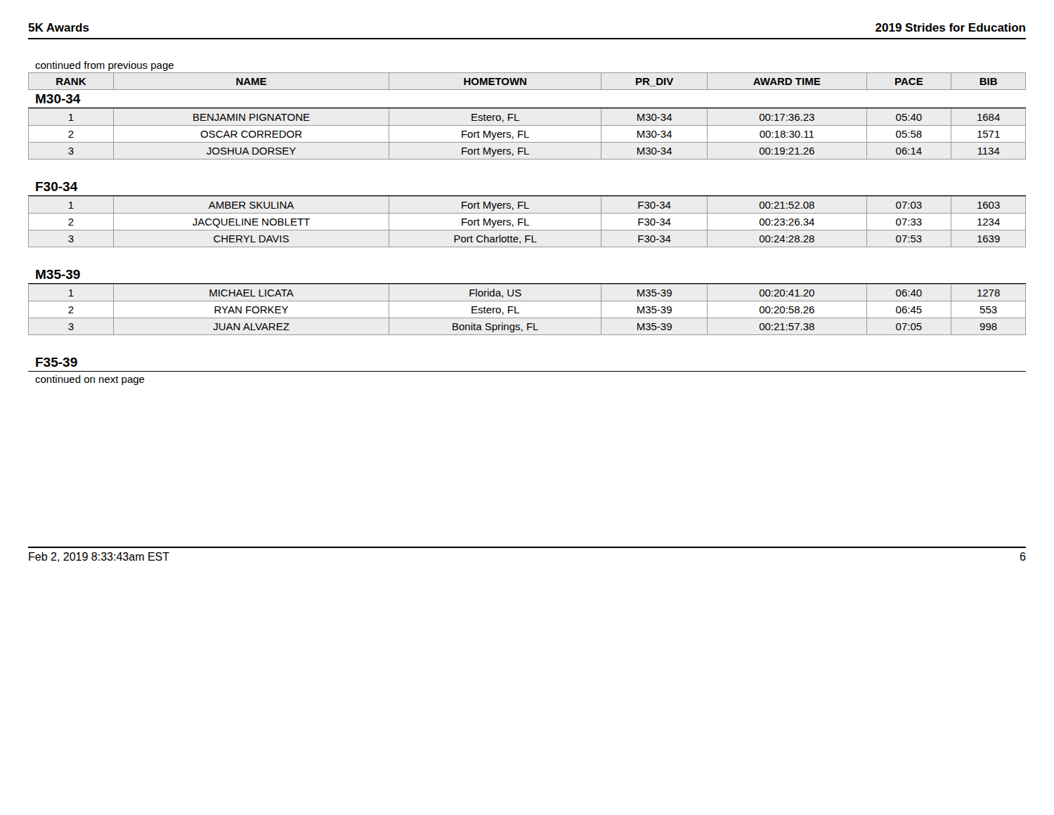5K Awards 2019 Strides for Education
continued from previous page
| RANK | NAME | HOMETOWN | PR_DIV | AWARD TIME | PACE | BIB |
| --- | --- | --- | --- | --- | --- | --- |
M30-34
| 1 | BENJAMIN PIGNATONE | Estero, FL | M30-34 | 00:17:36.23 | 05:40 | 1684 |
| 2 | OSCAR CORREDOR | Fort Myers, FL | M30-34 | 00:18:30.11 | 05:58 | 1571 |
| 3 | JOSHUA DORSEY | Fort Myers, FL | M30-34 | 00:19:21.26 | 06:14 | 1134 |
F30-34
| 1 | AMBER SKULINA | Fort Myers, FL | F30-34 | 00:21:52.08 | 07:03 | 1603 |
| 2 | JACQUELINE NOBLETT | Fort Myers, FL | F30-34 | 00:23:26.34 | 07:33 | 1234 |
| 3 | CHERYL DAVIS | Port Charlotte, FL | F30-34 | 00:24:28.28 | 07:53 | 1639 |
M35-39
| 1 | MICHAEL LICATA | Florida, US | M35-39 | 00:20:41.20 | 06:40 | 1278 |
| 2 | RYAN FORKEY | Estero, FL | M35-39 | 00:20:58.26 | 06:45 | 553 |
| 3 | JUAN ALVAREZ | Bonita Springs, FL | M35-39 | 00:21:57.38 | 07:05 | 998 |
F35-39
continued on next page
Feb 2, 2019 8:33:43am EST 6